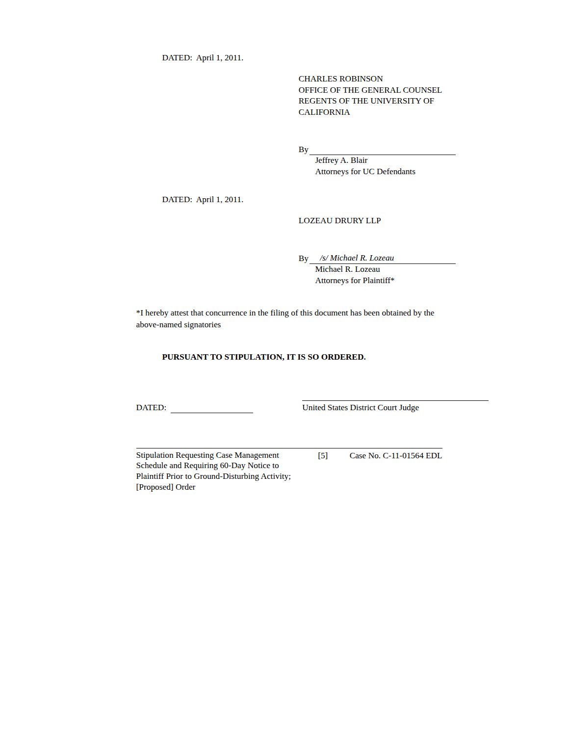DATED: April 1, 2011.
CHARLES ROBINSON
OFFICE OF THE GENERAL COUNSEL
REGENTS OF THE UNIVERSITY OF
CALIFORNIA
By
Jeffrey A. Blair
Attorneys for UC Defendants
DATED: April 1, 2011.
LOZEAU DRURY LLP
By /s/ Michael R. Lozeau
Michael R. Lozeau
Attorneys for Plaintiff*
*I hereby attest that concurrence in the filing of this document has been obtained by the above-named signatories
PURSUANT TO STIPULATION, IT IS SO ORDERED.
DATED:
United States District Court Judge
| Stipulation Requesting Case Management Schedule and Requiring 60-Day Notice to Plaintiff Prior to Ground-Disturbing Activity; [Proposed] Order | [5] | Case No. C-11-01564 EDL |